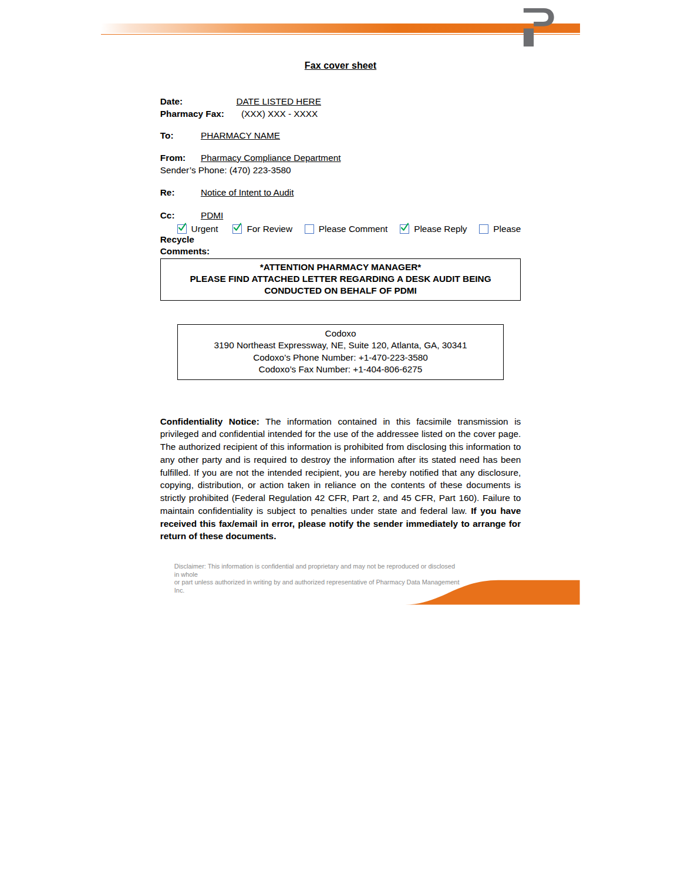Fax cover sheet
| Date: | DATE LISTED HERE |
| Pharmacy Fax: | (XXX) XXX - XXXX |
| To: | PHARMACY NAME |
| From: | Pharmacy Compliance Department |
| Sender’s Phone: (470) 223-3580 |
| Re: | Notice of Intent to Audit |
Cc:
PDMI
Urgent
For Review
Please Comment
Please Reply
Please
Recycle
Comments:
*ATTENTION PHARMACY MANAGER*
PLEASE FIND ATTACHED LETTER REGARDING A DESK AUDIT BEING CONDUCTED ON BEHALF OF PDMI
Codoxo
3190 Northeast Expressway, NE, Suite 120, Atlanta, GA, 30341
Codoxo’s Phone Number: +1-470-223-3580
Codoxo’s Fax Number: +1-404-806-6275
Confidentiality Notice: The information contained in this facsimile transmission is privileged and confidential intended for the use of the addressee listed on the cover page. The authorized recipient of this information is prohibited from disclosing this information to any other party and is required to destroy the information after its stated need has been fulfilled. If you are not the intended recipient, you are hereby notified that any disclosure, copying, distribution, or action taken in reliance on the contents of these documents is strictly prohibited (Federal Regulation 42 CFR, Part 2, and 45 CFR, Part 160). Failure to maintain confidentiality is subject to penalties under state and federal law. If you have received this fax/email in error, please notify the sender immediately to arrange for return of these documents.
Disclaimer: This information is confidential and proprietary and may not be reproduced or disclosed in whole
or part unless authorized in writing by and authorized representative of Pharmacy Data Management Inc.